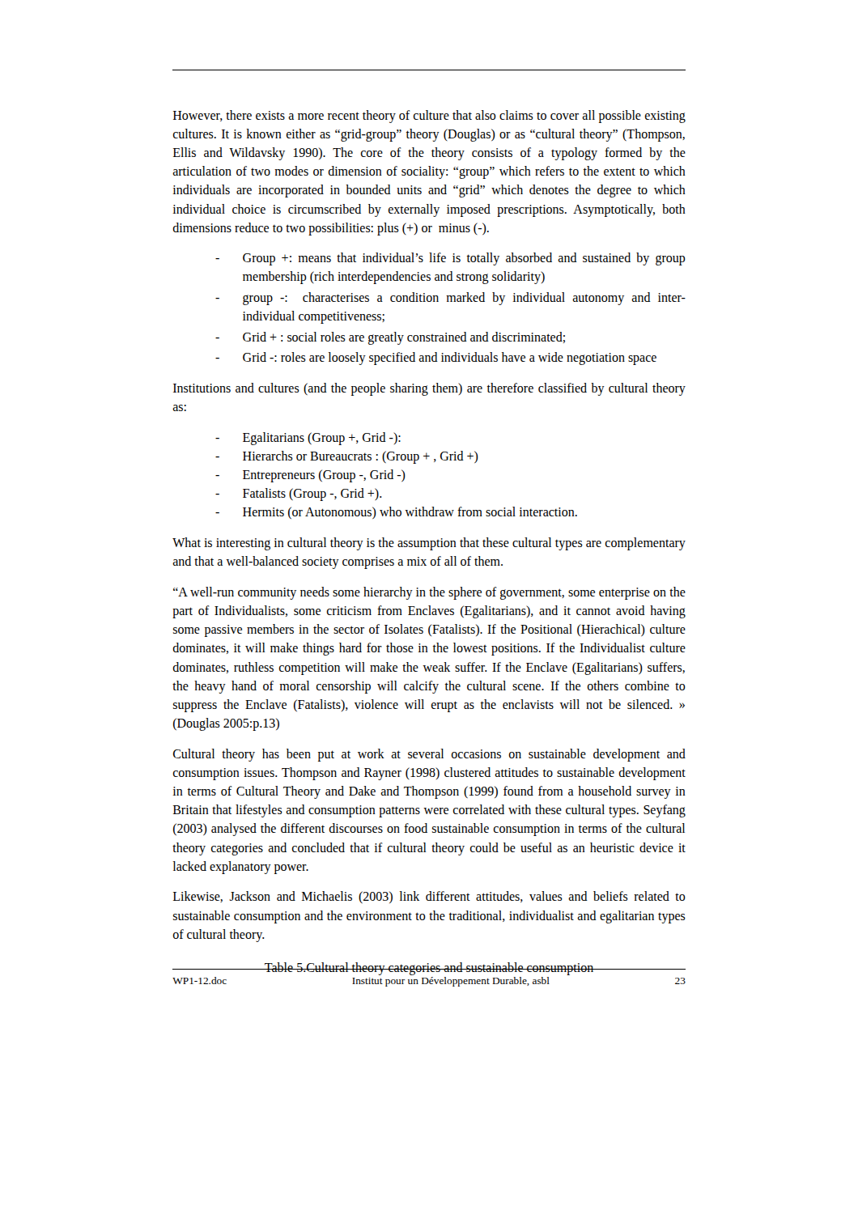However, there exists a more recent theory of culture that also claims to cover all possible existing cultures. It is known either as “grid-group” theory (Douglas) or as “cultural theory” (Thompson, Ellis and Wildavsky 1990). The core of the theory consists of a typology formed by the articulation of two modes or dimension of sociality: “group” which refers to the extent to which individuals are incorporated in bounded units and “grid” which denotes the degree to which individual choice is circumscribed by externally imposed prescriptions. Asymptotically, both dimensions reduce to two possibilities: plus (+) or minus (-).
Group +: means that individual’s life is totally absorbed and sustained by group membership (rich interdependencies and strong solidarity)
group -: characterises a condition marked by individual autonomy and inter-individual competitiveness;
Grid + : social roles are greatly constrained and discriminated;
Grid -: roles are loosely specified and individuals have a wide negotiation space
Institutions and cultures (and the people sharing them) are therefore classified by cultural theory as:
Egalitarians (Group +, Grid -):
Hierarchs or Bureaucrats : (Group + , Grid +)
Entrepreneurs (Group -, Grid -)
Fatalists (Group -, Grid +).
Hermits (or Autonomous) who withdraw from social interaction.
What is interesting in cultural theory is the assumption that these cultural types are complementary and that a well-balanced society comprises a mix of all of them.
“A well-run community needs some hierarchy in the sphere of government, some enterprise on the part of Individualists, some criticism from Enclaves (Egalitarians), and it cannot avoid having some passive members in the sector of Isolates (Fatalists). If the Positional (Hierachical) culture dominates, it will make things hard for those in the lowest positions. If the Individualist culture dominates, ruthless competition will make the weak suffer. If the Enclave (Egalitarians) suffers, the heavy hand of moral censorship will calcify the cultural scene. If the others combine to suppress the Enclave (Fatalists), violence will erupt as the enclavists will not be silenced. » (Douglas 2005:p.13)
Cultural theory has been put at work at several occasions on sustainable development and consumption issues. Thompson and Rayner (1998) clustered attitudes to sustainable development in terms of Cultural Theory and Dake and Thompson (1999) found from a household survey in Britain that lifestyles and consumption patterns were correlated with these cultural types. Seyfang (2003) analysed the different discourses on food sustainable consumption in terms of the cultural theory categories and concluded that if cultural theory could be useful as an heuristic device it lacked explanatory power.
Likewise, Jackson and Michaelis (2003) link different attitudes, values and beliefs related to sustainable consumption and the environment to the traditional, individualist and egalitarian types of cultural theory.
Table 5.Cultural theory categories and sustainable consumption
WP1-12.doc Institut pour un Développement Durable, asbl 23